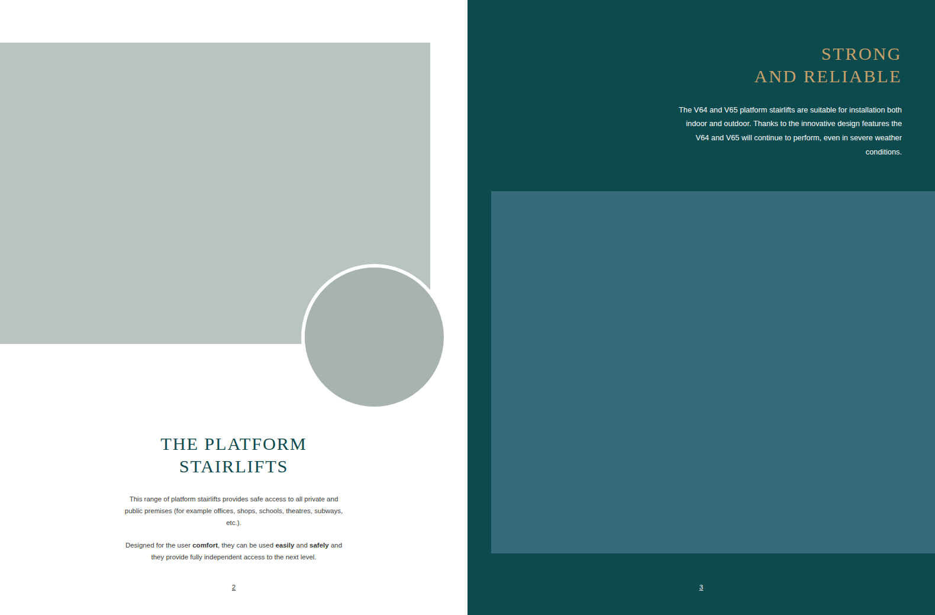THE PLATFORM
STAIRLIFTS
This range of platform stairlifts provides safe access to all private and public premises (for example offices, shops, schools, theatres, subways, etc.).
Designed for the user comfort, they can be used easily and safely and they provide fully independent access to the next level.
2
STRONG
AND RELIABLE
The V64 and V65 platform stairlifts are suitable for installation both indoor and outdoor. Thanks to the innovative design features the V64 and V65 will continue to perform, even in severe weather conditions.
3